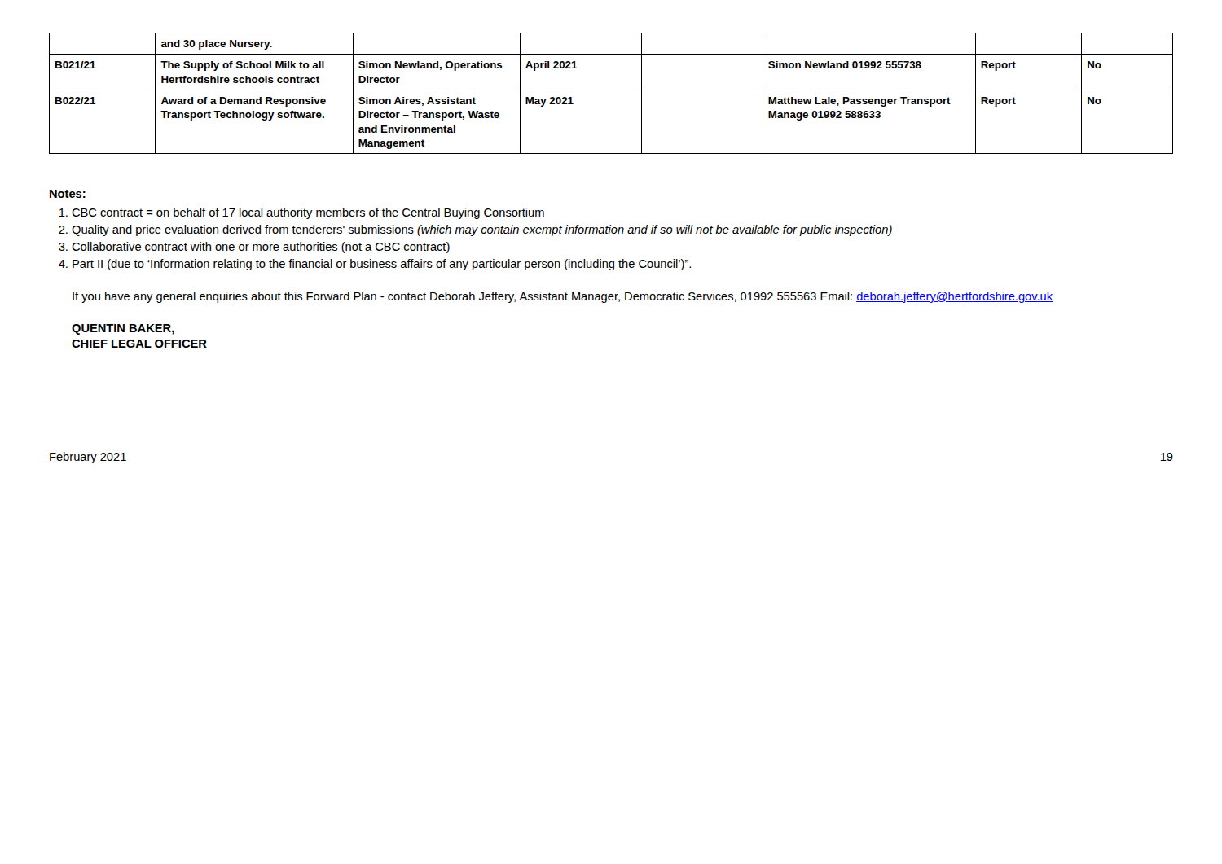| | and 30 place Nursery. | | | | | | |
| B021/21 | The Supply of School Milk to all Hertfordshire schools contract | Simon Newland, Operations Director | April 2021 | | Simon Newland 01992 555738 | Report | No |
| B022/21 | Award of a Demand Responsive Transport Technology software. | Simon Aires, Assistant Director – Transport, Waste and Environmental Management | May 2021 | | Matthew Lale, Passenger Transport Manage 01992 588633 | Report | No |
Notes:
CBC contract = on behalf of 17 local authority members of the Central Buying Consortium
Quality and price evaluation derived from tenderers' submissions (which may contain exempt information and if so will not be available for public inspection)
Collaborative contract with one or more authorities (not a CBC contract)
Part II (due to ‘Information relating to the financial or business affairs of any particular person (including the Council’)”.
If you have any general enquiries about this Forward Plan - contact Deborah Jeffery, Assistant Manager, Democratic Services, 01992 555563 Email: deborah.jeffery@hertfordshire.gov.uk
QUENTIN BAKER,
CHIEF LEGAL OFFICER
February 2021
19